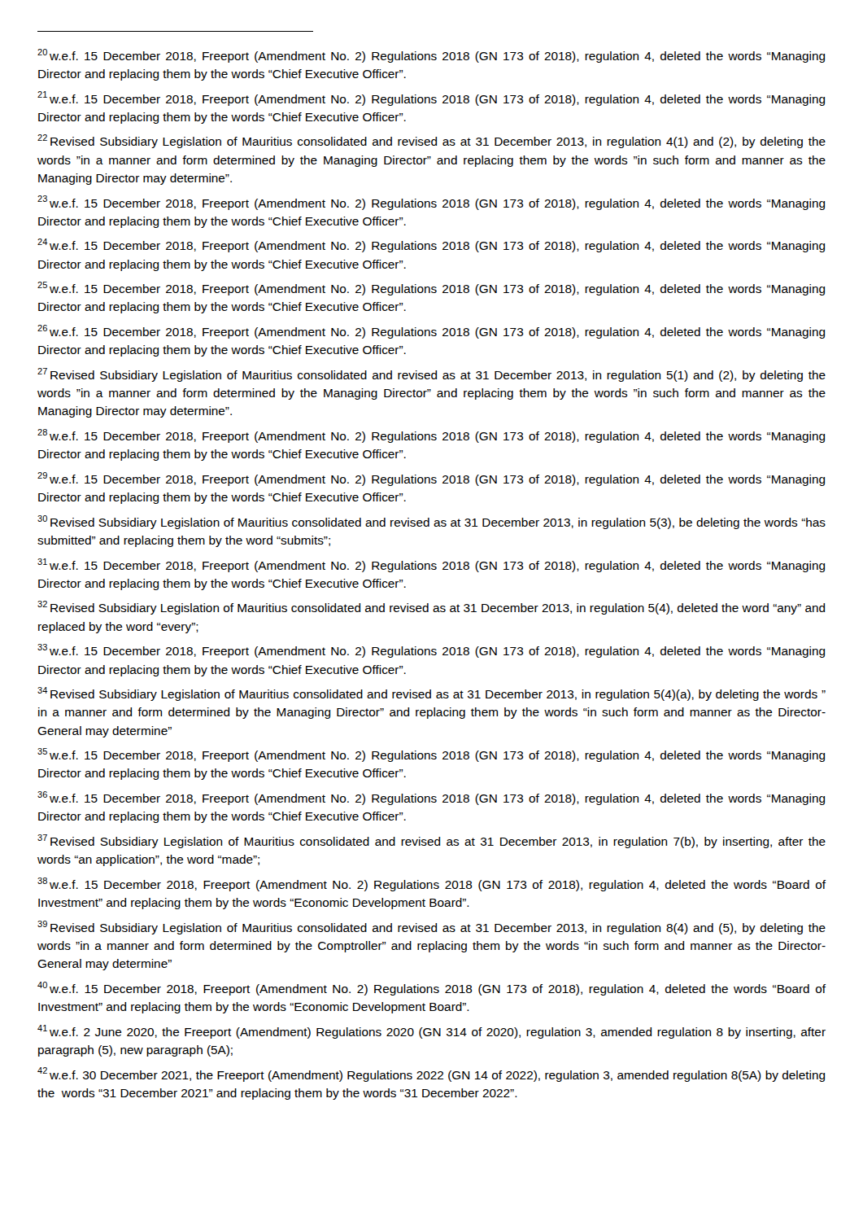20w.e.f. 15 December 2018, Freeport (Amendment No. 2) Regulations 2018 (GN 173 of 2018), regulation 4, deleted the words “Managing Director and replacing them by the words “Chief Executive Officer”.
21w.e.f. 15 December 2018, Freeport (Amendment No. 2) Regulations 2018 (GN 173 of 2018), regulation 4, deleted the words “Managing Director and replacing them by the words “Chief Executive Officer”.
22Revised Subsidiary Legislation of Mauritius consolidated and revised as at 31 December 2013, in regulation 4(1) and (2), by deleting the words ”in a manner and form determined by the Managing Director” and replacing them by the words ”in such form and manner as the Managing Director may determine”.
23w.e.f. 15 December 2018, Freeport (Amendment No. 2) Regulations 2018 (GN 173 of 2018), regulation 4, deleted the words “Managing Director and replacing them by the words “Chief Executive Officer”.
24w.e.f. 15 December 2018, Freeport (Amendment No. 2) Regulations 2018 (GN 173 of 2018), regulation 4, deleted the words “Managing Director and replacing them by the words “Chief Executive Officer”.
25w.e.f. 15 December 2018, Freeport (Amendment No. 2) Regulations 2018 (GN 173 of 2018), regulation 4, deleted the words “Managing Director and replacing them by the words “Chief Executive Officer”.
26w.e.f. 15 December 2018, Freeport (Amendment No. 2) Regulations 2018 (GN 173 of 2018), regulation 4, deleted the words “Managing Director and replacing them by the words “Chief Executive Officer”.
27Revised Subsidiary Legislation of Mauritius consolidated and revised as at 31 December 2013, in regulation 5(1) and (2), by deleting the words ”in a manner and form determined by the Managing Director” and replacing them by the words ”in such form and manner as the Managing Director may determine”.
28w.e.f. 15 December 2018, Freeport (Amendment No. 2) Regulations 2018 (GN 173 of 2018), regulation 4, deleted the words “Managing Director and replacing them by the words “Chief Executive Officer”.
29w.e.f. 15 December 2018, Freeport (Amendment No. 2) Regulations 2018 (GN 173 of 2018), regulation 4, deleted the words “Managing Director and replacing them by the words “Chief Executive Officer”.
30Revised Subsidiary Legislation of Mauritius consolidated and revised as at 31 December 2013, in regulation 5(3), be deleting the words “has submitted” and replacing them by the word “submits”;
31w.e.f. 15 December 2018, Freeport (Amendment No. 2) Regulations 2018 (GN 173 of 2018), regulation 4, deleted the words “Managing Director and replacing them by the words “Chief Executive Officer”.
32Revised Subsidiary Legislation of Mauritius consolidated and revised as at 31 December 2013, in regulation 5(4), deleted the word “any” and replaced by the word “every”;
33w.e.f. 15 December 2018, Freeport (Amendment No. 2) Regulations 2018 (GN 173 of 2018), regulation 4, deleted the words “Managing Director and replacing them by the words “Chief Executive Officer”.
34Revised Subsidiary Legislation of Mauritius consolidated and revised as at 31 December 2013, in regulation 5(4)(a), by deleting the words ” in a manner and form determined by the Managing Director” and replacing them by the words “in such form and manner as the Director-General may determine”
35w.e.f. 15 December 2018, Freeport (Amendment No. 2) Regulations 2018 (GN 173 of 2018), regulation 4, deleted the words “Managing Director and replacing them by the words “Chief Executive Officer”.
36w.e.f. 15 December 2018, Freeport (Amendment No. 2) Regulations 2018 (GN 173 of 2018), regulation 4, deleted the words “Managing Director and replacing them by the words “Chief Executive Officer”.
37Revised Subsidiary Legislation of Mauritius consolidated and revised as at 31 December 2013, in regulation 7(b), by inserting, after the words “an application”, the word “made”;
38w.e.f. 15 December 2018, Freeport (Amendment No. 2) Regulations 2018 (GN 173 of 2018), regulation 4, deleted the words “Board of Investment” and replacing them by the words “Economic Development Board”.
39Revised Subsidiary Legislation of Mauritius consolidated and revised as at 31 December 2013, in regulation 8(4) and (5), by deleting the words ”in a manner and form determined by the Comptroller” and replacing them by the words “in such form and manner as the Director-General may determine”
40w.e.f. 15 December 2018, Freeport (Amendment No. 2) Regulations 2018 (GN 173 of 2018), regulation 4, deleted the words “Board of Investment” and replacing them by the words “Economic Development Board”.
41w.e.f. 2 June 2020, the Freeport (Amendment) Regulations 2020 (GN 314 of 2020), regulation 3, amended regulation 8 by inserting, after paragraph (5), new paragraph (5A);
42w.e.f. 30 December 2021, the Freeport (Amendment) Regulations 2022 (GN 14 of 2022), regulation 3, amended regulation 8(5A) by deleting the words “31 December 2021” and replacing them by the words “31 December 2022”.